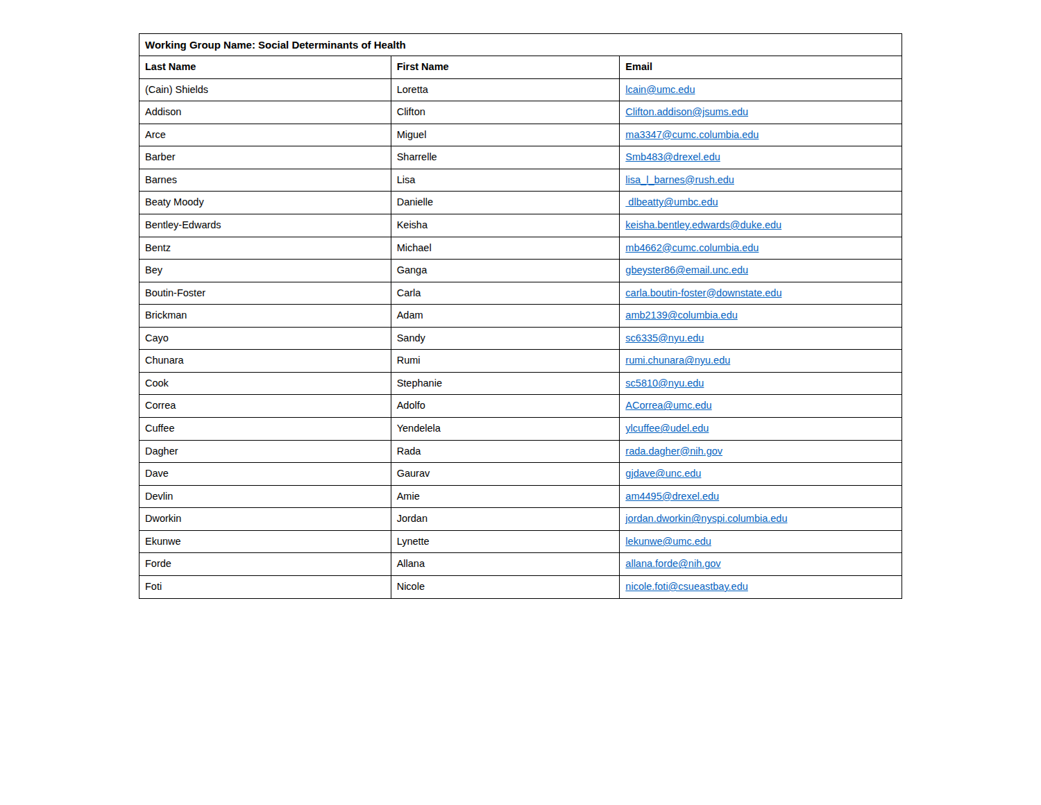Working Group Name: Social Determinants of Health
| Last Name | First Name | Email |
| --- | --- | --- |
| (Cain) Shields | Loretta | lcain@umc.edu |
| Addison | Clifton | Clifton.addison@jsums.edu |
| Arce | Miguel | ma3347@cumc.columbia.edu |
| Barber | Sharrelle | Smb483@drexel.edu |
| Barnes | Lisa | lisa_l_barnes@rush.edu |
| Beaty Moody | Danielle | dlbeatty@umbc.edu |
| Bentley-Edwards | Keisha | keisha.bentley.edwards@duke.edu |
| Bentz | Michael | mb4662@cumc.columbia.edu |
| Bey | Ganga | gbeyster86@email.unc.edu |
| Boutin-Foster | Carla | carla.boutin-foster@downstate.edu |
| Brickman | Adam | amb2139@columbia.edu |
| Cayo | Sandy | sc6335@nyu.edu |
| Chunara | Rumi | rumi.chunara@nyu.edu |
| Cook | Stephanie | sc5810@nyu.edu |
| Correa | Adolfo | ACorrea@umc.edu |
| Cuffee | Yendelela | ylcuffee@udel.edu |
| Dagher | Rada | rada.dagher@nih.gov |
| Dave | Gaurav | gjdave@unc.edu |
| Devlin | Amie | am4495@drexel.edu |
| Dworkin | Jordan | jordan.dworkin@nyspi.columbia.edu |
| Ekunwe | Lynette | lekunwe@umc.edu |
| Forde | Allana | allana.forde@nih.gov |
| Foti | Nicole | nicole.foti@csueastbay.edu |